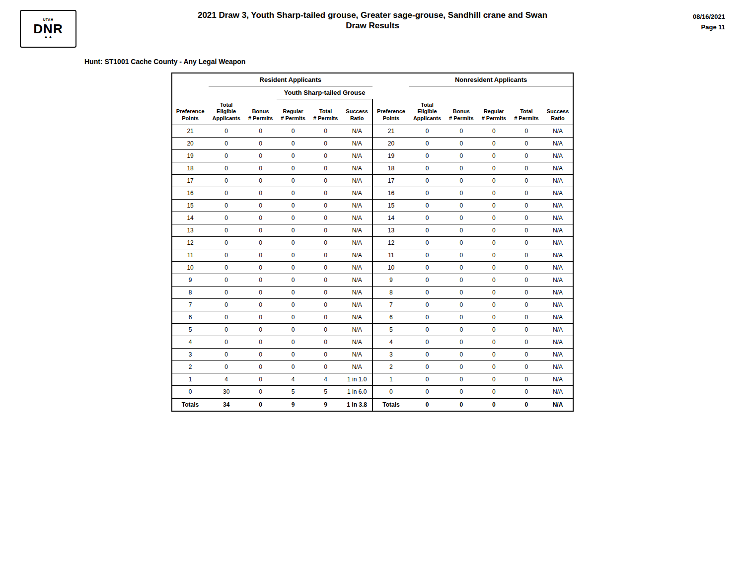UTAH
DNR
▲▲
2021 Draw 3, Youth Sharp-tailed grouse, Greater sage-grouse, Sandhill crane and Swan
Draw Results
08/16/2021
Page 11
Hunt: ST1001 Cache County - Any Legal Weapon
| | Resident Applicants | | Nonresident Applicants |
| --- | --- | --- | --- |
| | Youth Sharp-tailed Grouse | |
| Preference Points | Total Eligible Applicants | Bonus # Permits | Regular # Permits | Total # Permits | Success Ratio | Preference Points | Total Eligible Applicants | Bonus # Permits | Regular # Permits | Total # Permits | Success Ratio |
| 21 | 0 | 0 | 0 | 0 | N/A | 21 | 0 | 0 | 0 | 0 | N/A |
| 20 | 0 | 0 | 0 | 0 | N/A | 20 | 0 | 0 | 0 | 0 | N/A |
| 19 | 0 | 0 | 0 | 0 | N/A | 19 | 0 | 0 | 0 | 0 | N/A |
| 18 | 0 | 0 | 0 | 0 | N/A | 18 | 0 | 0 | 0 | 0 | N/A |
| 17 | 0 | 0 | 0 | 0 | N/A | 17 | 0 | 0 | 0 | 0 | N/A |
| 16 | 0 | 0 | 0 | 0 | N/A | 16 | 0 | 0 | 0 | 0 | N/A |
| 15 | 0 | 0 | 0 | 0 | N/A | 15 | 0 | 0 | 0 | 0 | N/A |
| 14 | 0 | 0 | 0 | 0 | N/A | 14 | 0 | 0 | 0 | 0 | N/A |
| 13 | 0 | 0 | 0 | 0 | N/A | 13 | 0 | 0 | 0 | 0 | N/A |
| 12 | 0 | 0 | 0 | 0 | N/A | 12 | 0 | 0 | 0 | 0 | N/A |
| 11 | 0 | 0 | 0 | 0 | N/A | 11 | 0 | 0 | 0 | 0 | N/A |
| 10 | 0 | 0 | 0 | 0 | N/A | 10 | 0 | 0 | 0 | 0 | N/A |
| 9 | 0 | 0 | 0 | 0 | N/A | 9 | 0 | 0 | 0 | 0 | N/A |
| 8 | 0 | 0 | 0 | 0 | N/A | 8 | 0 | 0 | 0 | 0 | N/A |
| 7 | 0 | 0 | 0 | 0 | N/A | 7 | 0 | 0 | 0 | 0 | N/A |
| 6 | 0 | 0 | 0 | 0 | N/A | 6 | 0 | 0 | 0 | 0 | N/A |
| 5 | 0 | 0 | 0 | 0 | N/A | 5 | 0 | 0 | 0 | 0 | N/A |
| 4 | 0 | 0 | 0 | 0 | N/A | 4 | 0 | 0 | 0 | 0 | N/A |
| 3 | 0 | 0 | 0 | 0 | N/A | 3 | 0 | 0 | 0 | 0 | N/A |
| 2 | 0 | 0 | 0 | 0 | N/A | 2 | 0 | 0 | 0 | 0 | N/A |
| 1 | 4 | 0 | 4 | 4 | 1 in 1.0 | 1 | 0 | 0 | 0 | 0 | N/A |
| 0 | 30 | 0 | 5 | 5 | 1 in 6.0 | 0 | 0 | 0 | 0 | 0 | N/A |
| Totals | 34 | 0 | 9 | 9 | 1 in 3.8 | Totals | 0 | 0 | 0 | 0 | N/A |